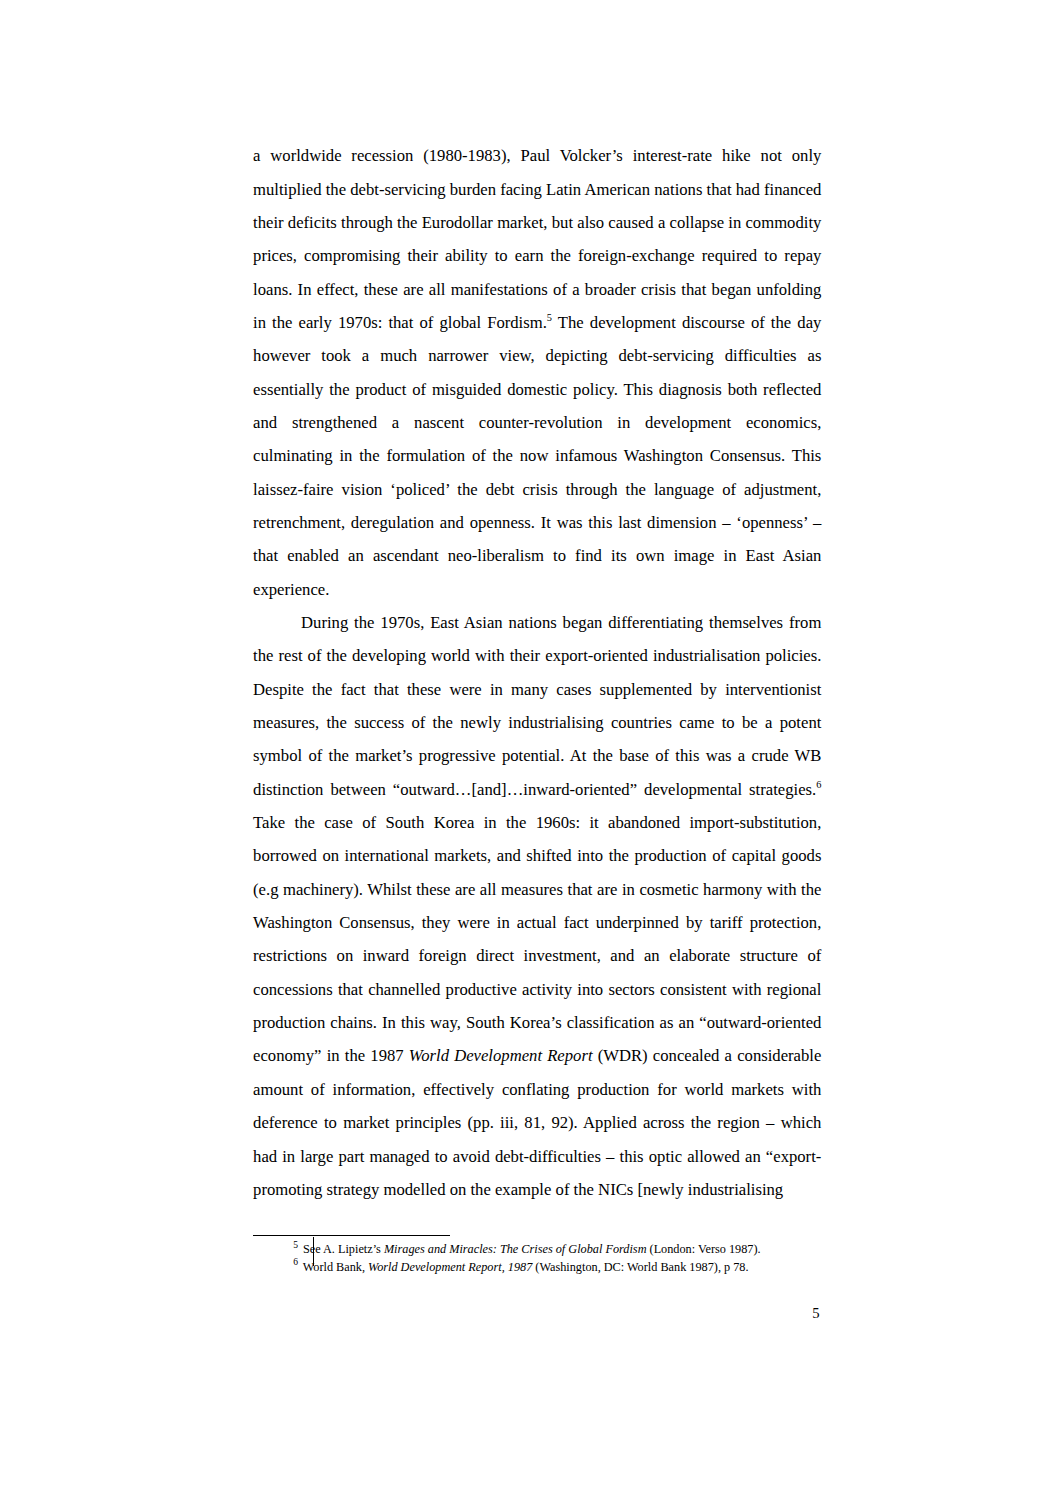a worldwide recession (1980-1983), Paul Volcker’s interest-rate hike not only multiplied the debt-servicing burden facing Latin American nations that had financed their deficits through the Eurodollar market, but also caused a collapse in commodity prices, compromising their ability to earn the foreign-exchange required to repay loans. In effect, these are all manifestations of a broader crisis that began unfolding in the early 1970s: that of global Fordism.5 The development discourse of the day however took a much narrower view, depicting debt-servicing difficulties as essentially the product of misguided domestic policy. This diagnosis both reflected and strengthened a nascent counter-revolution in development economics, culminating in the formulation of the now infamous Washington Consensus. This laissez-faire vision ‘policed’ the debt crisis through the language of adjustment, retrenchment, deregulation and openness. It was this last dimension – ‘openness’ – that enabled an ascendant neo-liberalism to find its own image in East Asian experience.
During the 1970s, East Asian nations began differentiating themselves from the rest of the developing world with their export-oriented industrialisation policies. Despite the fact that these were in many cases supplemented by interventionist measures, the success of the newly industrialising countries came to be a potent symbol of the market’s progressive potential. At the base of this was a crude WB distinction between “outward…[and]…inward-oriented” developmental strategies.6 Take the case of South Korea in the 1960s: it abandoned import-substitution, borrowed on international markets, and shifted into the production of capital goods (e.g machinery). Whilst these are all measures that are in cosmetic harmony with the Washington Consensus, they were in actual fact underpinned by tariff protection, restrictions on inward foreign direct investment, and an elaborate structure of concessions that channelled productive activity into sectors consistent with regional production chains. In this way, South Korea’s classification as an “outward-oriented economy” in the 1987 World Development Report (WDR) concealed a considerable amount of information, effectively conflating production for world markets with deference to market principles (pp. iii, 81, 92). Applied across the region – which had in large part managed to avoid debt-difficulties – this optic allowed an “export-promoting strategy modelled on the example of the NICs [newly industrialising
5 See A. Lipietz’s Mirages and Miracles: The Crises of Global Fordism (London: Verso 1987).
6 World Bank, World Development Report, 1987 (Washington, DC: World Bank 1987), p 78.
5